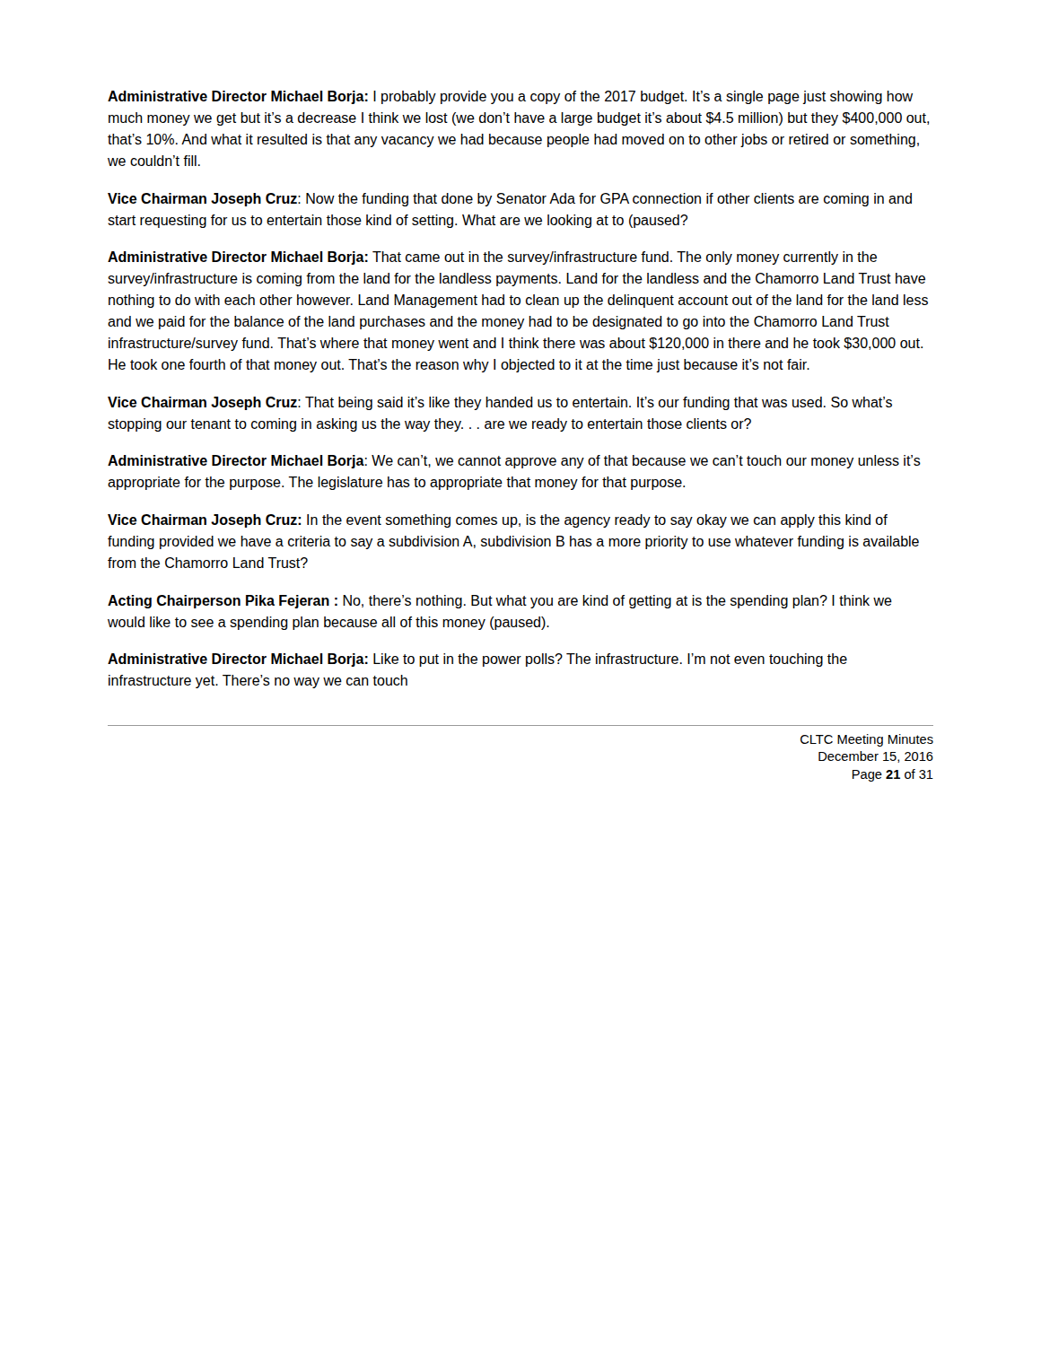Administrative Director Michael Borja: I probably provide you a copy of the 2017 budget. It’s a single page just showing how much money we get but it’s a decrease I think we lost (we don’t have a large budget it’s about $4.5 million) but they $400,000 out, that’s 10%. And what it resulted is that any vacancy we had because people had moved on to other jobs or retired or something, we couldn’t fill.
Vice Chairman Joseph Cruz: Now the funding that done by Senator Ada for GPA connection if other clients are coming in and start requesting for us to entertain those kind of setting. What are we looking at to (paused?
Administrative Director Michael Borja: That came out in the survey/infrastructure fund. The only money currently in the survey/infrastructure is coming from the land for the landless payments. Land for the landless and the Chamorro Land Trust have nothing to do with each other however. Land Management had to clean up the delinquent account out of the land for the land less and we paid for the balance of the land purchases and the money had to be designated to go into the Chamorro Land Trust infrastructure/survey fund. That’s where that money went and I think there was about $120,000 in there and he took $30,000 out. He took one fourth of that money out. That’s the reason why I objected to it at the time just because it’s not fair.
Vice Chairman Joseph Cruz: That being said it’s like they handed us to entertain. It’s our funding that was used. So what’s stopping our tenant to coming in asking us the way they. . . are we ready to entertain those clients or?
Administrative Director Michael Borja: We can’t, we cannot approve any of that because we can’t touch our money unless it’s appropriate for the purpose. The legislature has to appropriate that money for that purpose.
Vice Chairman Joseph Cruz: In the event something comes up, is the agency ready to say okay we can apply this kind of funding provided we have a criteria to say a subdivision A, subdivision B has a more priority to use whatever funding is available from the Chamorro Land Trust?
Acting Chairperson Pika Fejeran : No, there’s nothing. But what you are kind of getting at is the spending plan? I think we would like to see a spending plan because all of this money (paused).
Administrative Director Michael Borja: Like to put in the power polls? The infrastructure. I’m not even touching the infrastructure yet. There’s no way we can touch
CLTC Meeting Minutes
December 15, 2016
Page 21 of 31